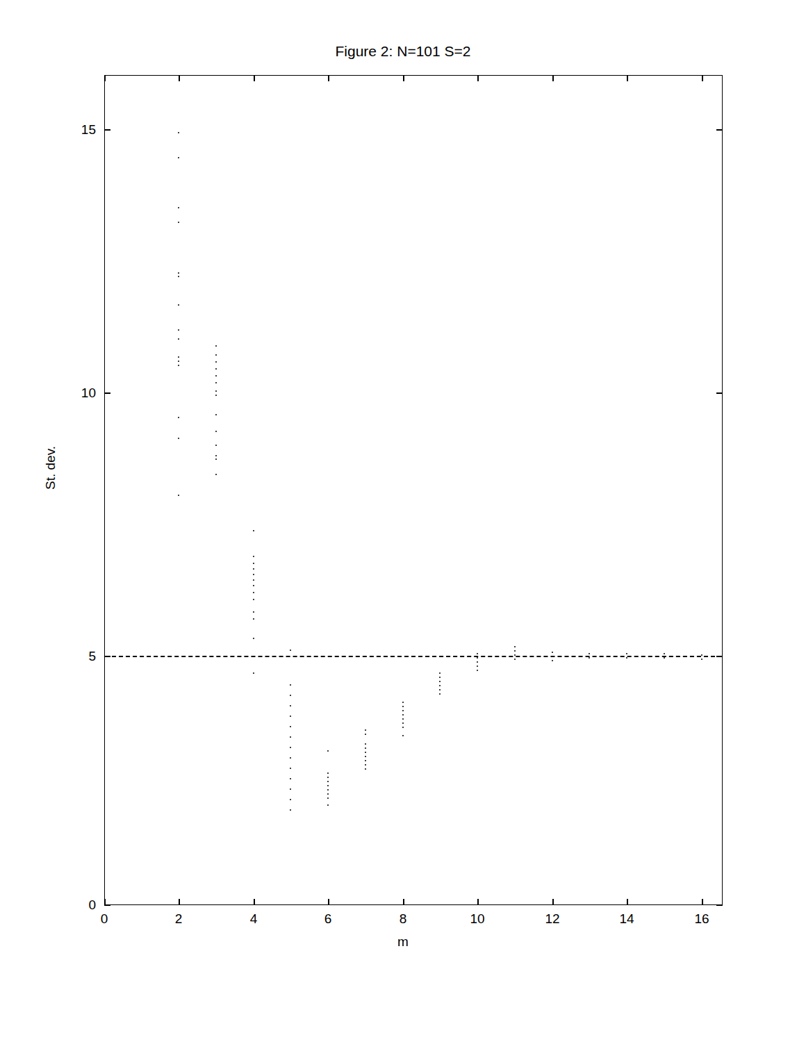Figure 2: N=101 S=2
St. dev.
m
Y ticks and labels: y=0 at 1303px, y=15 at 165px => 75.87px per unit
0
5
10
15
0
2
4
6
8
10
12
14
16